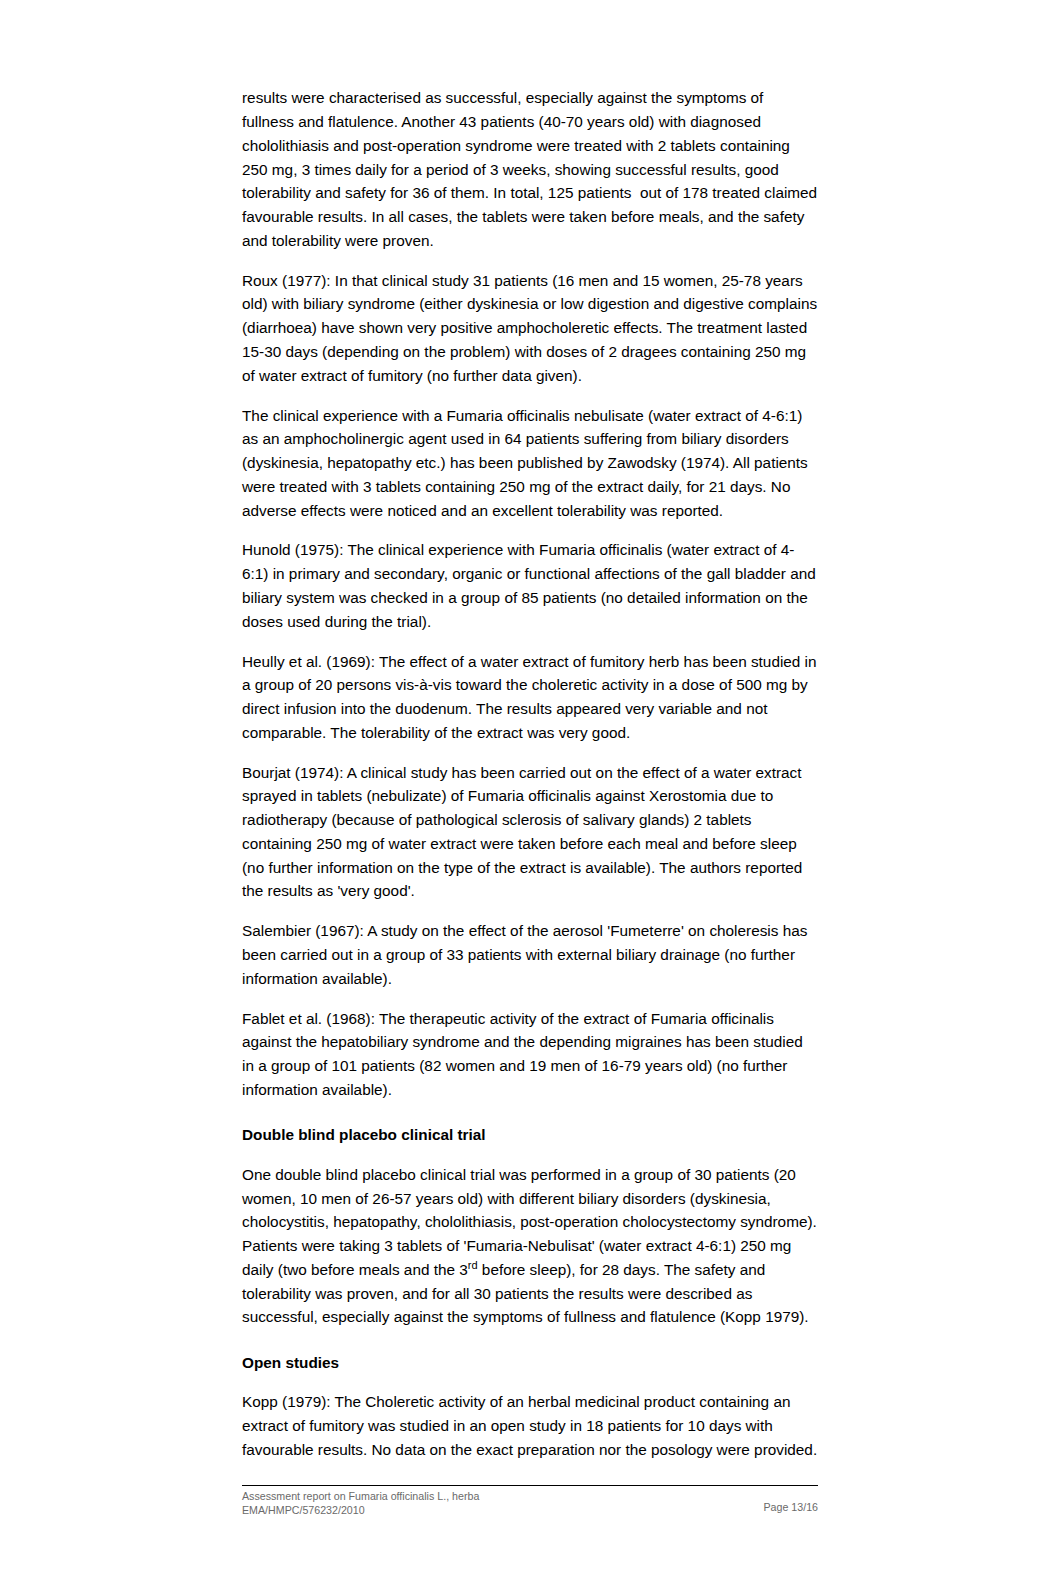results were characterised as successful, especially against the symptoms of fullness and flatulence. Another 43 patients (40-70 years old) with diagnosed chololithiasis and post-operation syndrome were treated with 2 tablets containing 250 mg, 3 times daily for a period of 3 weeks, showing successful results, good tolerability and safety for 36 of them. In total, 125 patients out of 178 treated claimed favourable results. In all cases, the tablets were taken before meals, and the safety and tolerability were proven.
Roux (1977): In that clinical study 31 patients (16 men and 15 women, 25-78 years old) with biliary syndrome (either dyskinesia or low digestion and digestive complains (diarrhoea) have shown very positive amphocholeretic effects. The treatment lasted 15-30 days (depending on the problem) with doses of 2 dragees containing 250 mg of water extract of fumitory (no further data given).
The clinical experience with a Fumaria officinalis nebulisate (water extract of 4-6:1) as an amphocholinergic agent used in 64 patients suffering from biliary disorders (dyskinesia, hepatopathy etc.) has been published by Zawodsky (1974). All patients were treated with 3 tablets containing 250 mg of the extract daily, for 21 days. No adverse effects were noticed and an excellent tolerability was reported.
Hunold (1975): The clinical experience with Fumaria officinalis (water extract of 4-6:1) in primary and secondary, organic or functional affections of the gall bladder and biliary system was checked in a group of 85 patients (no detailed information on the doses used during the trial).
Heully et al. (1969): The effect of a water extract of fumitory herb has been studied in a group of 20 persons vis-à-vis toward the choleretic activity in a dose of 500 mg by direct infusion into the duodenum. The results appeared very variable and not comparable. The tolerability of the extract was very good.
Bourjat (1974): A clinical study has been carried out on the effect of a water extract sprayed in tablets (nebulizate) of Fumaria officinalis against Xerostomia due to radiotherapy (because of pathological sclerosis of salivary glands) 2 tablets containing 250 mg of water extract were taken before each meal and before sleep (no further information on the type of the extract is available). The authors reported the results as 'very good'.
Salembier (1967): A study on the effect of the aerosol 'Fumeterre' on choleresis has been carried out in a group of 33 patients with external biliary drainage (no further information available).
Fablet et al. (1968): The therapeutic activity of the extract of Fumaria officinalis against the hepatobiliary syndrome and the depending migraines has been studied in a group of 101 patients (82 women and 19 men of 16-79 years old) (no further information available).
Double blind placebo clinical trial
One double blind placebo clinical trial was performed in a group of 30 patients (20 women, 10 men of 26-57 years old) with different biliary disorders (dyskinesia, cholocystitis, hepatopathy, chololithiasis, post-operation cholocystectomy syndrome). Patients were taking 3 tablets of 'Fumaria-Nebulisat' (water extract 4-6:1) 250 mg daily (two before meals and the 3rd before sleep), for 28 days. The safety and tolerability was proven, and for all 30 patients the results were described as successful, especially against the symptoms of fullness and flatulence (Kopp 1979).
Open studies
Kopp (1979): The Choleretic activity of an herbal medicinal product containing an extract of fumitory was studied in an open study in 18 patients for 10 days with favourable results. No data on the exact preparation nor the posology were provided.
Assessment report on Fumaria officinalis L., herba
EMA/HMPC/576232/2010
Page 13/16